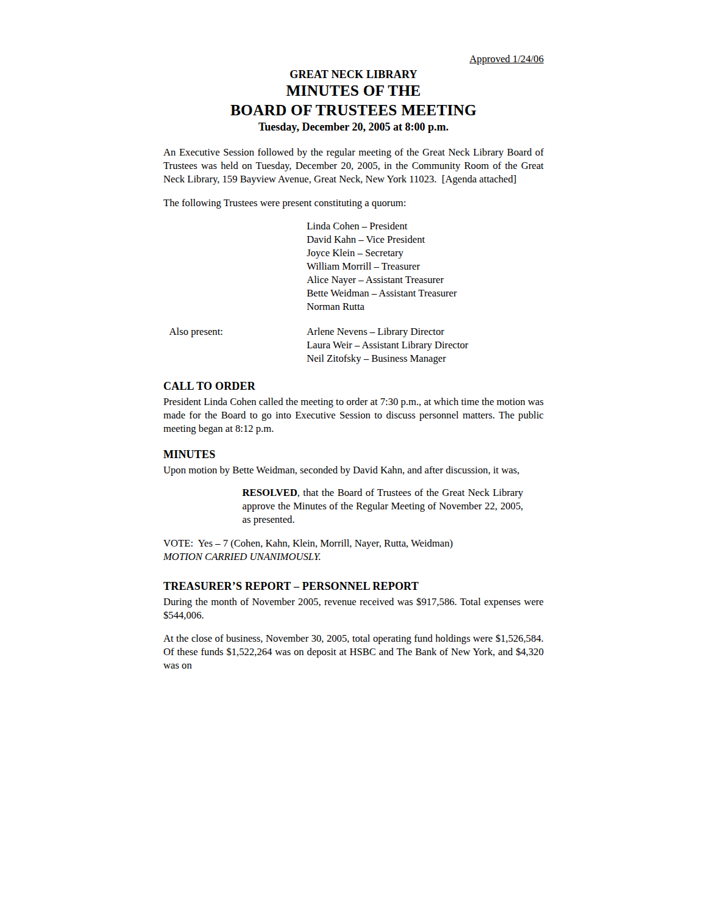Approved 1/24/06
GREAT NECK LIBRARY
MINUTES OF THE
BOARD OF TRUSTEES MEETING
Tuesday, December 20, 2005 at 8:00 p.m.
An Executive Session followed by the regular meeting of the Great Neck Library Board of Trustees was held on Tuesday, December 20, 2005, in the Community Room of the Great Neck Library, 159 Bayview Avenue, Great Neck, New York 11023. [Agenda attached]
The following Trustees were present constituting a quorum:
Linda Cohen – President
David Kahn – Vice President
Joyce Klein – Secretary
William Morrill – Treasurer
Alice Nayer – Assistant Treasurer
Bette Weidman – Assistant Treasurer
Norman Rutta
Also present:
Arlene Nevens – Library Director
Laura Weir – Assistant Library Director
Neil Zitofsky – Business Manager
CALL TO ORDER
President Linda Cohen called the meeting to order at 7:30 p.m., at which time the motion was made for the Board to go into Executive Session to discuss personnel matters. The public meeting began at 8:12 p.m.
MINUTES
Upon motion by Bette Weidman, seconded by David Kahn, and after discussion, it was,
RESOLVED, that the Board of Trustees of the Great Neck Library approve the Minutes of the Regular Meeting of November 22, 2005, as presented.
VOTE: Yes – 7 (Cohen, Kahn, Klein, Morrill, Nayer, Rutta, Weidman)
MOTION CARRIED UNANIMOUSLY.
TREASURER’S REPORT – PERSONNEL REPORT
During the month of November 2005, revenue received was $917,586. Total expenses were $544,006.
At the close of business, November 30, 2005, total operating fund holdings were $1,526,584. Of these funds $1,522,264 was on deposit at HSBC and The Bank of New York, and $4,320 was on